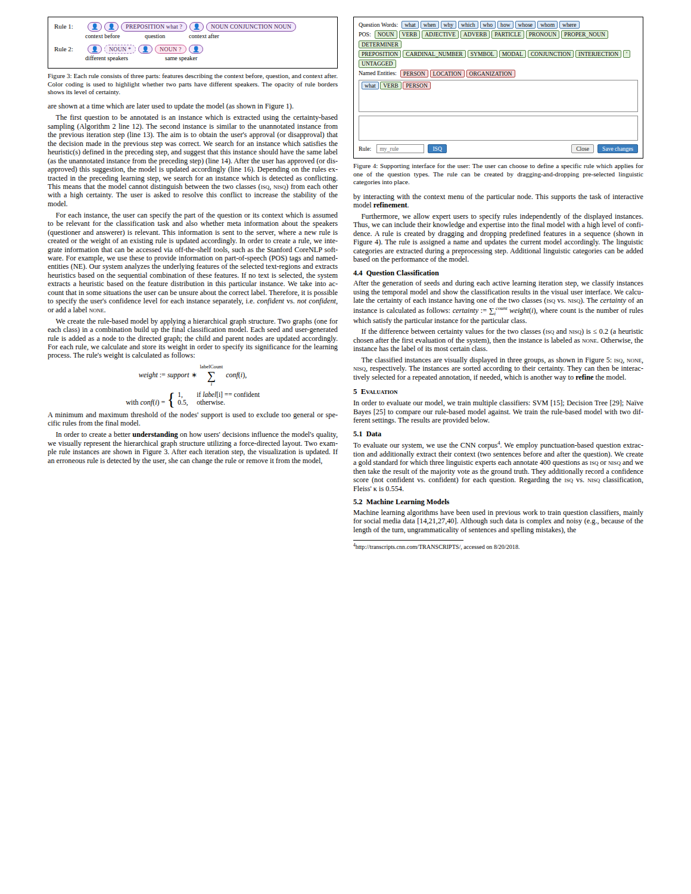Rule 1: 👤 👤 PREPOSITION what ? 👤 NOUN CONJUNCTION NOUN
context before question context after
Rule 2: 👤 NOUN * 👤 NOUN ? 👤
different speakers same speaker
Figure 3: Each rule consists of three parts: features describing the context before, question, and context after. Color coding is used to highlight whether two parts have different speakers. The opacity of rule borders shows its level of certainty.
are shown at a time which are later used to update the model (as shown in Figure 1).
The first question to be annotated is an instance which is extracted using the certainty-based sampling (Algorithm 2 line 12). The second instance is similar to the unannotated instance from the previous iteration step (line 13). The aim is to obtain the user's approval (or disapproval) that the decision made in the previous step was correct. We search for an instance which satisfies the heuristic(s) defined in the preceding step, and suggest that this instance should have the same label (as the unannotated instance from the preceding step) (line 14). After the user has approved (or disapproved) this suggestion, the model is updated accordingly (line 16). Depending on the rules extracted in the preceding learning step, we search for an instance which is detected as conflicting. This means that the model cannot distinguish between the two classes (isq, nisq) from each other with a high certainty. The user is asked to resolve this conflict to increase the stability of the model.
For each instance, the user can specify the part of the question or its context which is assumed to be relevant for the classification task and also whether meta information about the speakers (questioner and answerer) is relevant. This information is sent to the server, where a new rule is created or the weight of an existing rule is updated accordingly. In order to create a rule, we integrate information that can be accessed via off-the-shelf tools, such as the Stanford CoreNLP software. For example, we use these to provide information on part-of-speech (POS) tags and named-entities (NE). Our system analyzes the underlying features of the selected text-regions and extracts heuristics based on the sequential combination of these features. If no text is selected, the system extracts a heuristic based on the feature distribution in this particular instance. We take into account that in some situations the user can be unsure about the correct label. Therefore, it is possible to specify the user's confidence level for each instance separately, i.e. confident vs. not confident, or add a label none.
We create the rule-based model by applying a hierarchical graph structure. Two graphs (one for each class) in a combination build up the final classification model. Each seed and user-generated rule is added as a node to the directed graph; the child and parent nodes are updated accordingly. For each rule, we calculate and store its weight in order to specify its significance for the learning process. The rule's weight is calculated as follows:
weight := support ∗ labelCount
∑
i conf(i),
with conf(i) = {
1, if label[i] == confident
0.5, otherwise.
A minimum and maximum threshold of the nodes' support is used to exclude too general or specific rules from the final model.
In order to create a better understanding on how users' decisions influence the model's quality, we visually represent the hierarchical graph structure utilizing a force-directed layout. Two example rule instances are shown in Figure 3. After each iteration step, the visualization is updated. If an erroneous rule is detected by the user, she can change the rule or remove it from the model,
Question Words: what when why which who how whose whom where
POS: NOUN VERB ADJECTIVE ADVERB PARTICLE PRONOUN PROPER_NOUN DETERMINER
PREPOSITION CARDINAL_NUMBER SYMBOL MODAL CONJUNCTION INTERJECTION '
UNTAGGED
Named Entities: PERSON LOCATION ORGANIZATION
what VERB PERSON
Rule: my_rule ISQ Close Save changes
Figure 4: Supporting interface for the user: The user can choose to define a specific rule which applies for one of the question types. The rule can be created by dragging-and-dropping pre-selected linguistic categories into place.
by interacting with the context menu of the particular node. This supports the task of interactive model refinement.
Furthermore, we allow expert users to specify rules independently of the displayed instances. Thus, we can include their knowledge and expertise into the final model with a high level of confidence. A rule is created by dragging and dropping predefined features in a sequence (shown in Figure 4). The rule is assigned a name and updates the current model accordingly. The linguistic categories are extracted during a preprocessing step. Additional linguistic categories can be added based on the performance of the model.
4.4 Question Classification
After the generation of seeds and during each active learning iteration step, we classify instances using the temporal model and show the classification results in the visual user interface. We calculate the certainty of each instance having one of the two classes (isq vs. nisq). The certainty of an instance is calculated as follows: certainty := ∑icount weight(i), where count is the number of rules which satisfy the particular instance for the particular class.
If the difference between certainty values for the two classes (isq and nisq) is ≤ 0.2 (a heuristic chosen after the first evaluation of the system), then the instance is labeled as none. Otherwise, the instance has the label of its most certain class.
The classified instances are visually displayed in three groups, as shown in Figure 5: isq, none, nisq, respectively. The instances are sorted according to their certainty. They can then be interactively selected for a repeated annotation, if needed, which is another way to refine the model.
5 Evaluation
In order to evaluate our model, we train multiple classifiers: SVM [15]; Decision Tree [29]; Naïve Bayes [25] to compare our rule-based model against. We train the rule-based model with two different settings. The results are provided below.
5.1 Data
To evaluate our system, we use the CNN corpus4. We employ punctuation-based question extraction and additionally extract their context (two sentences before and after the question). We create a gold standard for which three linguistic experts each annotate 400 questions as isq or nisq and we then take the result of the majority vote as the ground truth. They additionally record a confidence score (not confident vs. confident) for each question. Regarding the isq vs. nisq classification, Fleiss' κ is 0.554.
5.2 Machine Learning Models
Machine learning algorithms have been used in previous work to train question classifiers, mainly for social media data [14,21,27,40]. Although such data is complex and noisy (e.g., because of the length of the turn, ungrammaticality of sentences and spelling mistakes), the
4http://transcripts.cnn.com/TRANSCRIPTS/, accessed on 8/20/2018.